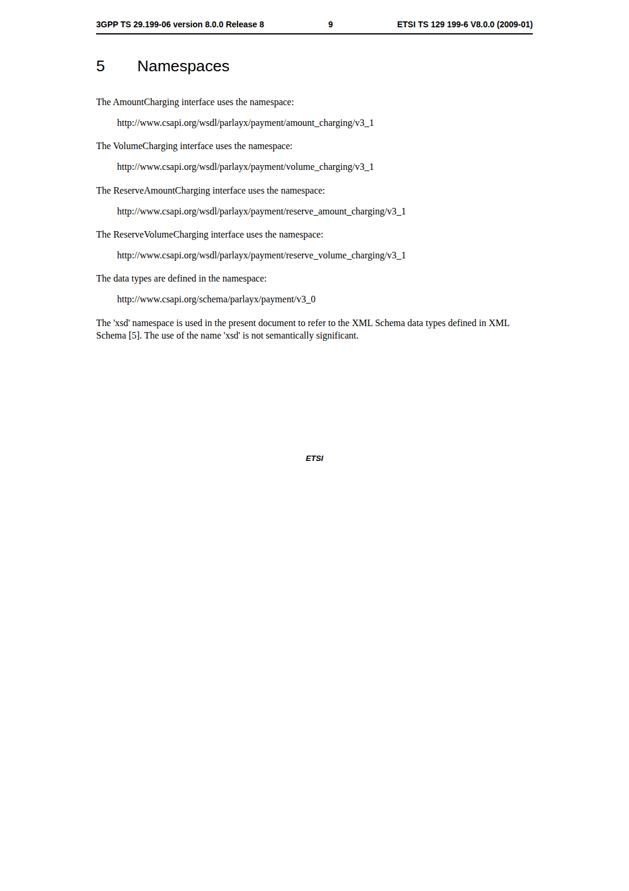3GPP TS 29.199-06 version 8.0.0 Release 8 9 ETSI TS 129 199-6 V8.0.0 (2009-01)
5 Namespaces
The AmountCharging interface uses the namespace:
http://www.csapi.org/wsdl/parlayx/payment/amount_charging/v3_1
The VolumeCharging interface uses the namespace:
http://www.csapi.org/wsdl/parlayx/payment/volume_charging/v3_1
The ReserveAmountCharging interface uses the namespace:
http://www.csapi.org/wsdl/parlayx/payment/reserve_amount_charging/v3_1
The ReserveVolumeCharging interface uses the namespace:
http://www.csapi.org/wsdl/parlayx/payment/reserve_volume_charging/v3_1
The data types are defined in the namespace:
http://www.csapi.org/schema/parlayx/payment/v3_0
The 'xsd' namespace is used in the present document to refer to the XML Schema data types defined in XML Schema [5]. The use of the name 'xsd' is not semantically significant.
ETSI